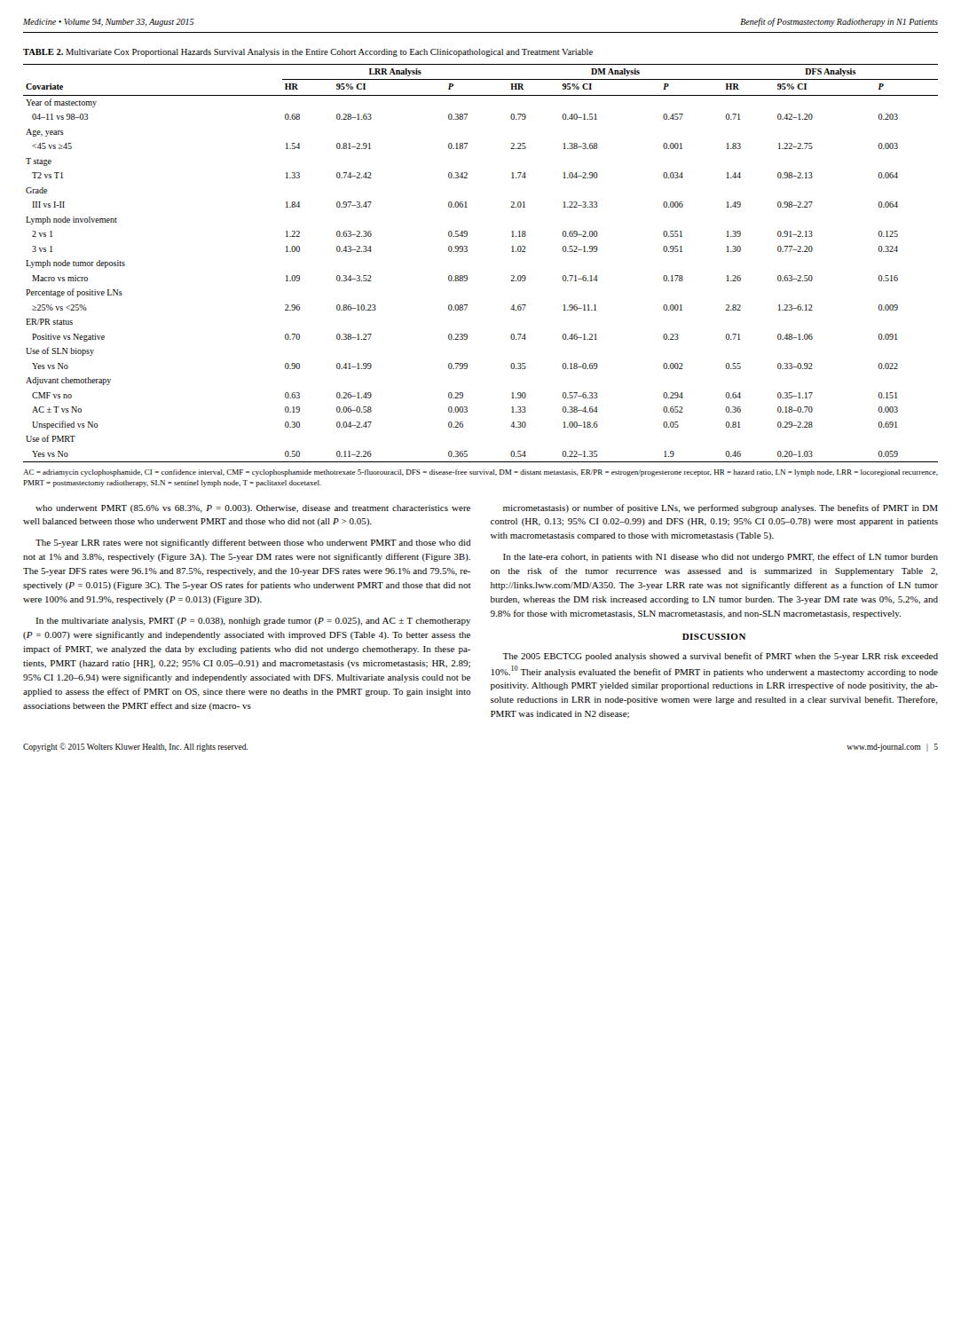Medicine • Volume 94, Number 33, August 2015
Benefit of Postmastectomy Radiotherapy in N1 Patients
TABLE 2. Multivariate Cox Proportional Hazards Survival Analysis in the Entire Cohort According to Each Clinicopathological and Treatment Variable
| | LRR Analysis | DM Analysis | DFS Analysis |
| --- | --- | --- | --- |
| Covariate | HR | 95% CI | P | HR | 95% CI | P | HR | 95% CI | P |
| Year of mastectomy | | | | | | | | | |
| 04–11 vs 98–03 | 0.68 | 0.28–1.63 | 0.387 | 0.79 | 0.40–1.51 | 0.457 | 0.71 | 0.42–1.20 | 0.203 |
| Age, years | | | | | | | | | |
| <45 vs ≥45 | 1.54 | 0.81–2.91 | 0.187 | 2.25 | 1.38–3.68 | 0.001 | 1.83 | 1.22–2.75 | 0.003 |
| T stage | | | | | | | | | |
| T2 vs T1 | 1.33 | 0.74–2.42 | 0.342 | 1.74 | 1.04–2.90 | 0.034 | 1.44 | 0.98–2.13 | 0.064 |
| Grade | | | | | | | | | |
| III vs I-II | 1.84 | 0.97–3.47 | 0.061 | 2.01 | 1.22–3.33 | 0.006 | 1.49 | 0.98–2.27 | 0.064 |
| Lymph node involvement | | | | | | | | | |
| 2 vs 1 | 1.22 | 0.63–2.36 | 0.549 | 1.18 | 0.69–2.00 | 0.551 | 1.39 | 0.91–2.13 | 0.125 |
| 3 vs 1 | 1.00 | 0.43–2.34 | 0.993 | 1.02 | 0.52–1.99 | 0.951 | 1.30 | 0.77–2.20 | 0.324 |
| Lymph node tumor deposits | | | | | | | | | |
| Macro vs micro | 1.09 | 0.34–3.52 | 0.889 | 2.09 | 0.71–6.14 | 0.178 | 1.26 | 0.63–2.50 | 0.516 |
| Percentage of positive LNs | | | | | | | | | |
| ≥25% vs <25% | 2.96 | 0.86–10.23 | 0.087 | 4.67 | 1.96–11.1 | 0.001 | 2.82 | 1.23–6.12 | 0.009 |
| ER/PR status | | | | | | | | | |
| Positive vs Negative | 0.70 | 0.38–1.27 | 0.239 | 0.74 | 0.46–1.21 | 0.23 | 0.71 | 0.48–1.06 | 0.091 |
| Use of SLN biopsy | | | | | | | | | |
| Yes vs No | 0.90 | 0.41–1.99 | 0.799 | 0.35 | 0.18–0.69 | 0.002 | 0.55 | 0.33–0.92 | 0.022 |
| Adjuvant chemotherapy | | | | | | | | | |
| CMF vs no | 0.63 | 0.26–1.49 | 0.29 | 1.90 | 0.57–6.33 | 0.294 | 0.64 | 0.35–1.17 | 0.151 |
| AC ± T vs No | 0.19 | 0.06–0.58 | 0.003 | 1.33 | 0.38–4.64 | 0.652 | 0.36 | 0.18–0.70 | 0.003 |
| Unspecified vs No | 0.30 | 0.04–2.47 | 0.26 | 4.30 | 1.00–18.6 | 0.05 | 0.81 | 0.29–2.28 | 0.691 |
| Use of PMRT | | | | | | | | | |
| Yes vs No | 0.50 | 0.11–2.26 | 0.365 | 0.54 | 0.22–1.35 | 1.9 | 0.46 | 0.20–1.03 | 0.059 |
AC = adriamycin cyclophosphamide, CI = confidence interval, CMF = cyclophosphamide methotrexate 5-fluorouracil, DFS = disease-free survival, DM = distant metastasis, ER/PR = estrogen/progesterone receptor, HR = hazard ratio, LN = lymph node, LRR = locoregional recurrence, PMRT = postmastectomy radiotherapy, SLN = sentinel lymph node, T = paclitaxel docetaxel.
who underwent PMRT (85.6% vs 68.3%, P = 0.003). Otherwise, disease and treatment characteristics were well balanced between those who underwent PMRT and those who did not (all P > 0.05).
The 5-year LRR rates were not significantly different between those who underwent PMRT and those who did not at 1% and 3.8%, respectively (Figure 3A). The 5-year DM rates were not significantly different (Figure 3B). The 5-year DFS rates were 96.1% and 87.5%, respectively, and the 10-year DFS rates were 96.1% and 79.5%, respectively (P = 0.015) (Figure 3C). The 5-year OS rates for patients who underwent PMRT and those that did not were 100% and 91.9%, respectively (P = 0.013) (Figure 3D).
In the multivariate analysis, PMRT (P = 0.038), nonhigh grade tumor (P = 0.025), and AC ± T chemotherapy (P = 0.007) were significantly and independently associated with improved DFS (Table 4). To better assess the impact of PMRT, we analyzed the data by excluding patients who did not undergo chemotherapy. In these patients, PMRT (hazard ratio [HR], 0.22; 95% CI 0.05–0.91) and macrometastasis (vs micrometastasis; HR, 2.89; 95% CI 1.20–6.94) were significantly and independently associated with DFS. Multivariate analysis could not be applied to assess the effect of PMRT on OS, since there were no deaths in the PMRT group. To gain insight into associations between the PMRT effect and size (macro- vs
micrometastasis) or number of positive LNs, we performed subgroup analyses. The benefits of PMRT in DM control (HR, 0.13; 95% CI 0.02–0.99) and DFS (HR, 0.19; 95% CI 0.05–0.78) were most apparent in patients with macrometastasis compared to those with micrometastasis (Table 5).
In the late-era cohort, in patients with N1 disease who did not undergo PMRT, the effect of LN tumor burden on the risk of the tumor recurrence was assessed and is summarized in Supplementary Table 2, http://links.lww.com/MD/A350. The 3-year LRR rate was not significantly different as a function of LN tumor burden, whereas the DM risk increased according to LN tumor burden. The 3-year DM rate was 0%, 5.2%, and 9.8% for those with micrometastasis, SLN macrometastasis, and non-SLN macrometastasis, respectively.
DISCUSSION
The 2005 EBCTCG pooled analysis showed a survival benefit of PMRT when the 5-year LRR risk exceeded 10%.10 Their analysis evaluated the benefit of PMRT in patients who underwent a mastectomy according to node positivity. Although PMRT yielded similar proportional reductions in LRR irrespective of node positivity, the absolute reductions in LRR in node-positive women were large and resulted in a clear survival benefit. Therefore, PMRT was indicated in N2 disease;
Copyright © 2015 Wolters Kluwer Health, Inc. All rights reserved.
www.md-journal.com | 5